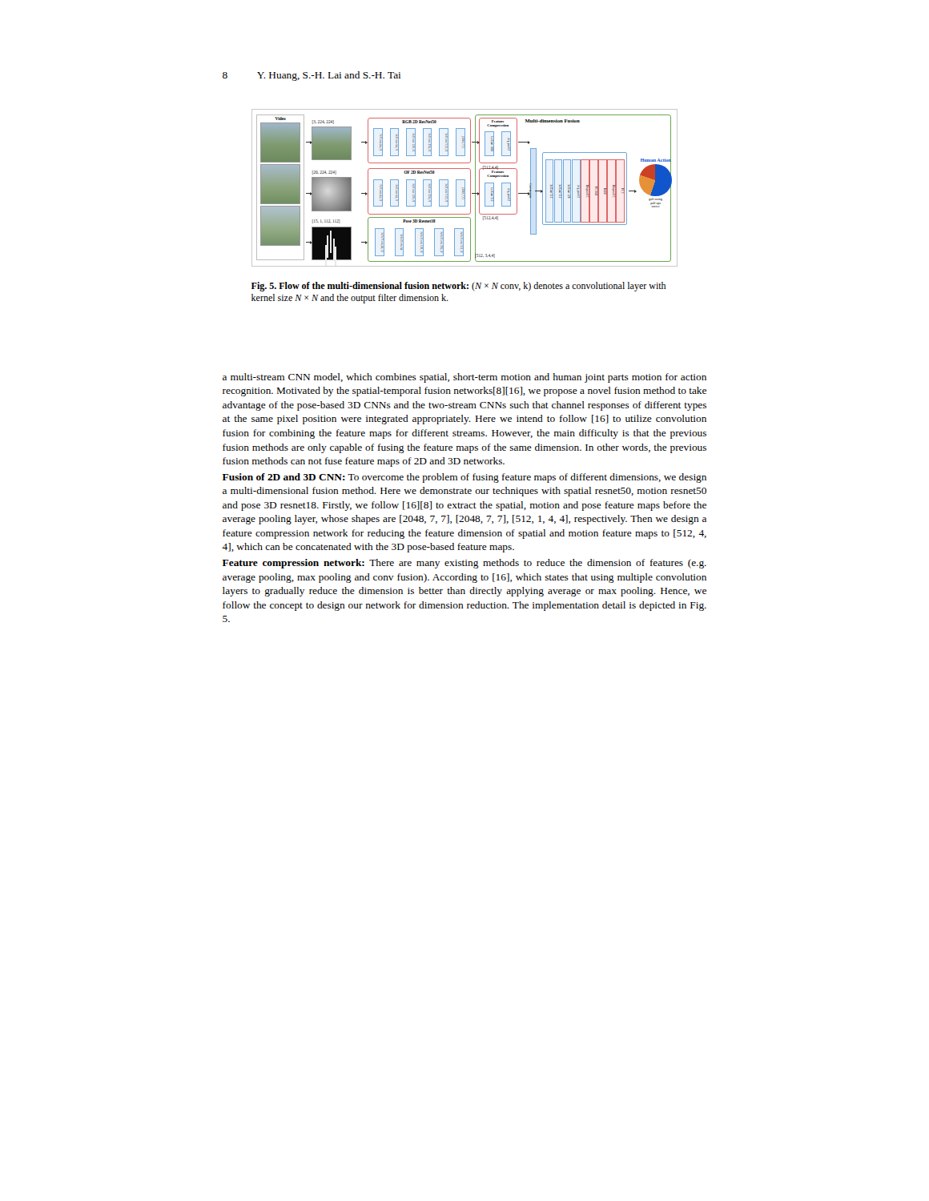8 Y. Huang, S.-H. Lai and S.-H. Tai
Video
[3, 224, 224]
[20, 224, 224]
[15, 1, 112, 112]
RGB 2D ResNet50
7x7Conv,64, /2
3x3Conv 64, /1
3x3Conv 128, /2
3x3Conv 256, /2
3x3Conv 512, /2
[2048,7,7]
OF 2D ResNet50
7x7Conv,64, /2
3x3Conv 64, /1
3x3Conv 128, /2
3x3Conv 256, /2
3x3Conv 512, /2
[2048,7,7]
Pose 3D Resnet18
3x7x7Conv,64, /2
3x3x3Conv 64
3x3x3Conv 128, /2
3x3x3Conv 256, /2
3x3x3Conv 512, /2
Feature
Compression
1x1Conv 1024
Avg. pool /2
Feature
Compression
1x1Conv 512
Avg. pool /2
Multi-dimension Fusion
Concatenate
3x3Conv 512
3x3Conv 512
3x3Conv 128
Avg. pool /2
Dropout 0.5
FC 1024
ReLU
Dropout 0.5
FC 3
[512,4,4]
[512,4,4]
[512, 3,4,4]
Human Action
golf swing
pull ups
soccer
Fig. 5. Flow of the multi-dimensional fusion network: (N × N conv, k) denotes a convolutional layer with kernel size N × N and the output filter dimension k.
a multi-stream CNN model, which combines spatial, short-term motion and human joint parts motion for action recognition. Motivated by the spatial-temporal fusion networks[8][16], we propose a novel fusion method to take advantage of the pose-based 3D CNNs and the two-stream CNNs such that channel responses of different types at the same pixel position were integrated appropriately. Here we intend to follow [16] to utilize convolution fusion for combining the feature maps for different streams. However, the main difficulty is that the previous fusion methods are only capable of fusing the feature maps of the same dimension. In other words, the previous fusion methods can not fuse feature maps of 2D and 3D networks.
Fusion of 2D and 3D CNN: To overcome the problem of fusing feature maps of different dimensions, we design a multi-dimensional fusion method. Here we demonstrate our techniques with spatial resnet50, motion resnet50 and pose 3D resnet18. Firstly, we follow [16][8] to extract the spatial, motion and pose feature maps before the average pooling layer, whose shapes are [2048, 7, 7], [2048, 7, 7], [512, 1, 4, 4], respectively. Then we design a feature compression network for reducing the feature dimension of spatial and motion feature maps to [512, 4, 4], which can be concatenated with the 3D pose-based feature maps.
Feature compression network: There are many existing methods to reduce the dimension of features (e.g. average pooling, max pooling and conv fusion). According to [16], which states that using multiple convolution layers to gradually reduce the dimension is better than directly applying average or max pooling. Hence, we follow the concept to design our network for dimension reduction. The implementation detail is depicted in Fig. 5.